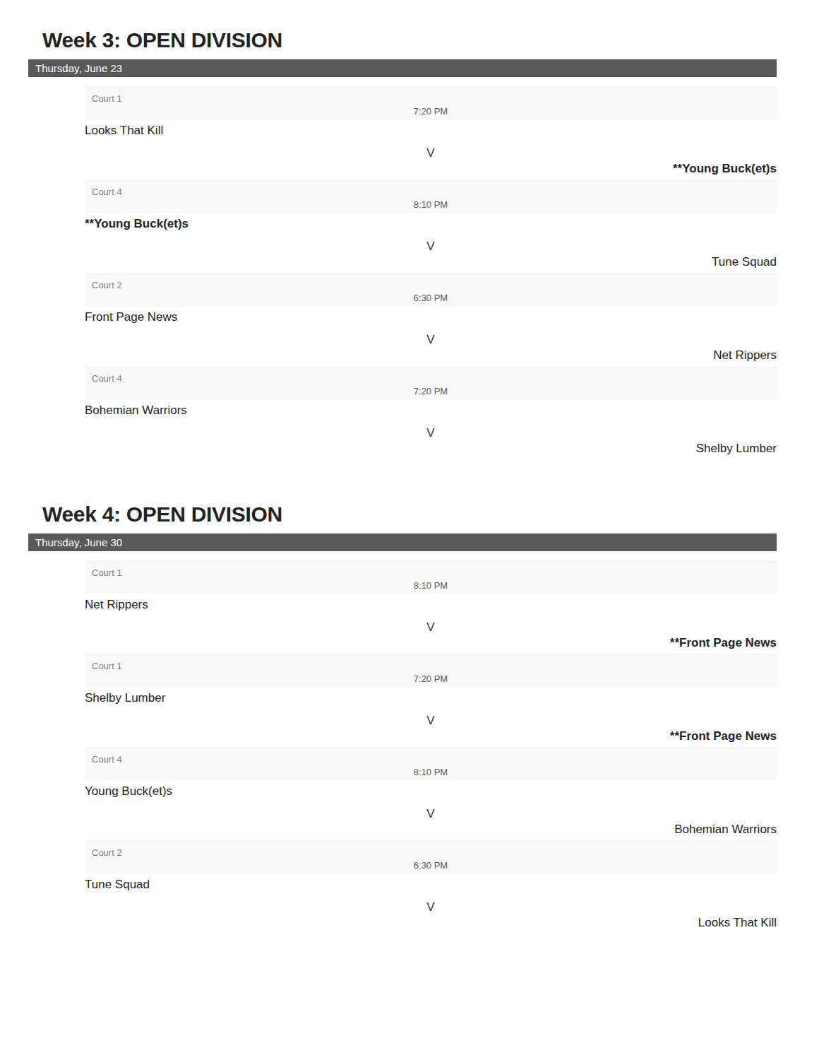Week 3: OPEN DIVISION
Thursday, June 23
Court 17:20 PM
Looks That Kill
V
**Young Buck(et)s
Court 48:10 PM
**Young Buck(et)s
V
Tune Squad
Court 26:30 PM
Front Page News
V
Net Rippers
Court 47:20 PM
Bohemian Warriors
V
Shelby Lumber
Week 4: OPEN DIVISION
Thursday, June 30
Court 18:10 PM
Net Rippers
V
**Front Page News
Court 17:20 PM
Shelby Lumber
V
**Front Page News
Court 48:10 PM
Young Buck(et)s
V
Bohemian Warriors
Court 26:30 PM
Tune Squad
V
Looks That Kill